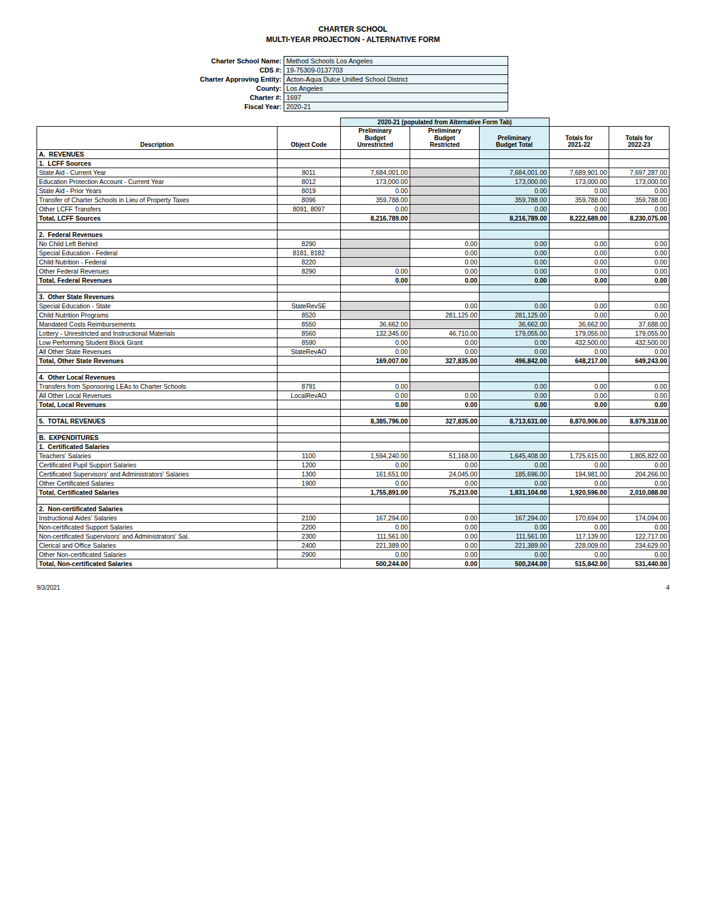CHARTER SCHOOL
MULTI-YEAR PROJECTION - ALTERNATIVE FORM
| Charter School Name: | Method Schools Los Angeles |
| CDS #: | 19-75309-0137703 |
| Charter Approving Entity: | Acton-Aqua Dulce Unified School District |
| County: | Los Angeles |
| Charter #: | 1697 |
| Fiscal Year: | 2020-21 |
| | | 2020-21 (populated from Alternative Form Tab) | | |
| --- | --- | --- | --- | --- |
| Description | Object Code | Preliminary Budget Unrestricted | Preliminary Budget Restricted | Preliminary Budget Total | Totals for 2021-22 | Totals for 2022-23 |
| A. REVENUES | | | | | | |
| 1. LCFF Sources | | | | | | |
| State Aid - Current Year | 8011 | 7,684,001.00 | | 7,684,001.00 | 7,689,901.00 | 7,697,287.00 |
| Education Protection Account - Current Year | 8012 | 173,000.00 | | 173,000.00 | 173,000.00 | 173,000.00 |
| State Aid - Prior Years | 8019 | 0.00 | | 0.00 | 0.00 | 0.00 |
| Transfer of Charter Schools in Lieu of Property Taxes | 8096 | 359,788.00 | | 359,788.00 | 359,788.00 | 359,788.00 |
| Other LCFF Transfers | 8091, 8097 | 0.00 | | 0.00 | 0.00 | 0.00 |
| Total, LCFF Sources | | 8,216,789.00 | | 8,216,789.00 | 8,222,689.00 | 8,230,075.00 |
| 2. Federal Revenues | | | | | | |
| No Child Left Behind | 8290 | | 0.00 | 0.00 | 0.00 | 0.00 |
| Special Education - Federal | 8181, 8182 | | 0.00 | 0.00 | 0.00 | 0.00 |
| Child Nutrition - Federal | 8220 | | 0.00 | 0.00 | 0.00 | 0.00 |
| Other Federal Revenues | 8290 | 0.00 | 0.00 | 0.00 | 0.00 | 0.00 |
| Total, Federal Revenues | | 0.00 | 0.00 | 0.00 | 0.00 | 0.00 |
| 3. Other State Revenues | | | | | | |
| Special Education - State | StateRevSE | | 0.00 | 0.00 | 0.00 | 0.00 |
| Child Nutrition Programs | 8520 | | 281,125.00 | 281,125.00 | 0.00 | 0.00 |
| Mandated Costs Reimbursements | 8550 | 36,662.00 | | 36,662.00 | 36,662.00 | 37,688.00 |
| Lottery - Unrestricted and Instructional Materials | 8560 | 132,345.00 | 46,710.00 | 179,055.00 | 179,055.00 | 179,055.00 |
| Low Performing Student Block Grant | 8590 | 0.00 | 0.00 | 0.00 | 432,500.00 | 432,500.00 |
| All Other State Revenues | StateRevAO | 0.00 | 0.00 | 0.00 | 0.00 | 0.00 |
| Total, Other State Revenues | | 169,007.00 | 327,835.00 | 496,842.00 | 648,217.00 | 649,243.00 |
| 4. Other Local Revenues | | | | | | |
| Transfers from Sponsoring LEAs to Charter Schools | 8791 | 0.00 | | 0.00 | 0.00 | 0.00 |
| All Other Local Revenues | LocalRevAO | 0.00 | 0.00 | 0.00 | 0.00 | 0.00 |
| Total, Local Revenues | | 0.00 | 0.00 | 0.00 | 0.00 | 0.00 |
| 5. TOTAL REVENUES | | 8,385,796.00 | 327,835.00 | 8,713,631.00 | 8,870,906.00 | 8,879,318.00 |
| B. EXPENDITURES | | | | | | |
| 1. Certificated Salaries | | | | | | |
| Teachers' Salaries | 1100 | 1,594,240.00 | 51,168.00 | 1,645,408.00 | 1,725,615.00 | 1,805,822.00 |
| Certificated Pupil Support Salaries | 1200 | 0.00 | 0.00 | 0.00 | 0.00 | 0.00 |
| Certificated Supervisors' and Administrators' Salaries | 1300 | 161,651.00 | 24,045.00 | 185,696.00 | 194,981.00 | 204,266.00 |
| Other Certificated Salaries | 1900 | 0.00 | 0.00 | 0.00 | 0.00 | 0.00 |
| Total, Certificated Salaries | | 1,755,891.00 | 75,213.00 | 1,831,104.00 | 1,920,596.00 | 2,010,088.00 |
| 2. Non-certificated Salaries | | | | | | |
| Instructional Aides' Salaries | 2100 | 167,294.00 | 0.00 | 167,294.00 | 170,694.00 | 174,094.00 |
| Non-certificated Support Salaries | 2200 | 0.00 | 0.00 | 0.00 | 0.00 | 0.00 |
| Non-certificated Supervisors' and Administrators' Sal. | 2300 | 111,561.00 | 0.00 | 111,561.00 | 117,139.00 | 122,717.00 |
| Clerical and Office Salaries | 2400 | 221,389.00 | 0.00 | 221,389.00 | 228,009.00 | 234,629.00 |
| Other Non-certificated Salaries | 2900 | 0.00 | 0.00 | 0.00 | 0.00 | 0.00 |
| Total, Non-certificated Salaries | | 500,244.00 | 0.00 | 500,244.00 | 515,842.00 | 531,440.00 |
9/3/2021 4